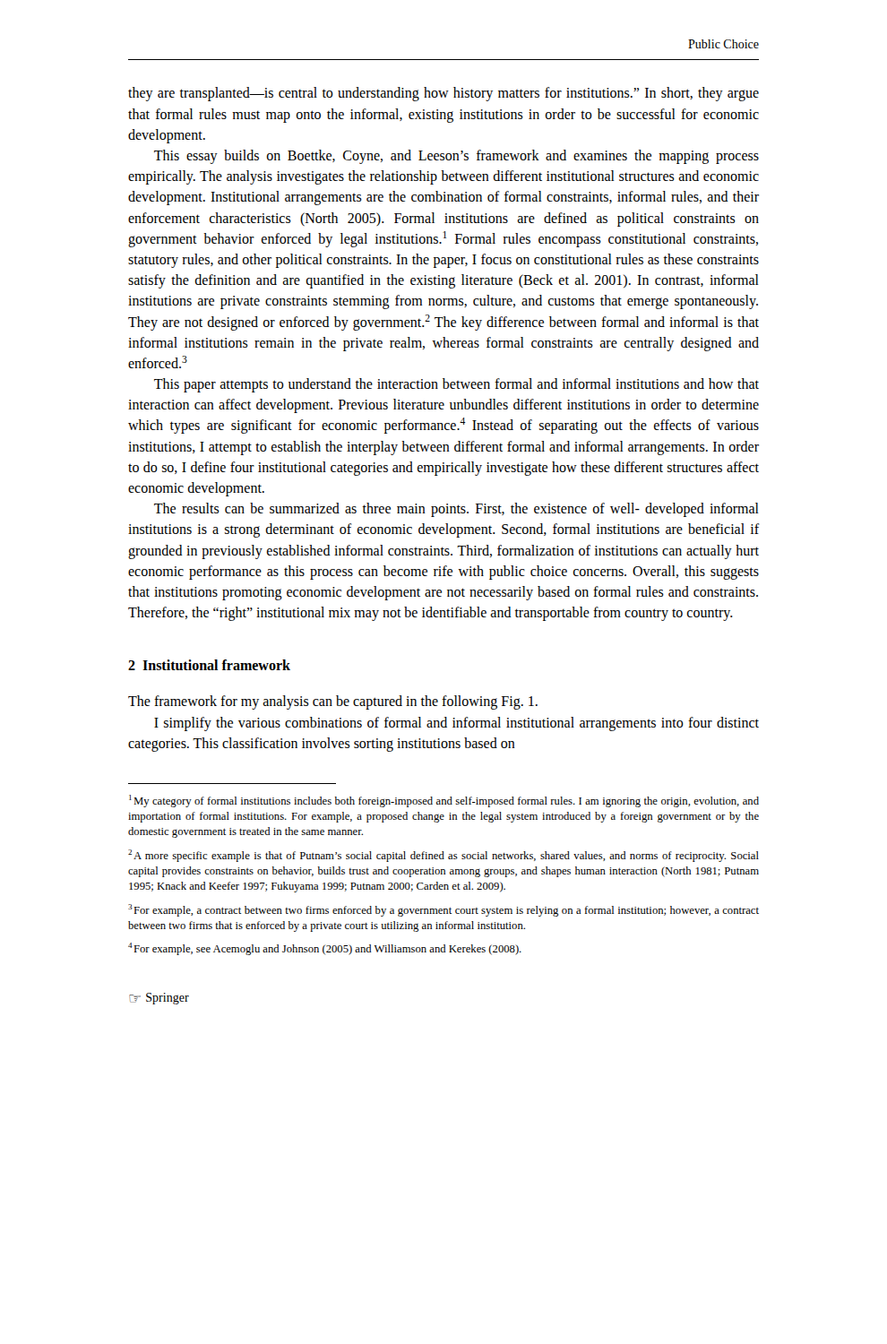Public Choice
they are transplanted—is central to understanding how history matters for institutions.” In short, they argue that formal rules must map onto the informal, existing institutions in order to be successful for economic development.
This essay builds on Boettke, Coyne, and Leeson’s framework and examines the mapping process empirically. The analysis investigates the relationship between different institutional structures and economic development. Institutional arrangements are the combination of formal constraints, informal rules, and their enforcement characteristics (North 2005). Formal institutions are defined as political constraints on government behavior enforced by legal institutions.1 Formal rules encompass constitutional constraints, statutory rules, and other political constraints. In the paper, I focus on constitutional rules as these constraints satisfy the definition and are quantified in the existing literature (Beck et al. 2001). In contrast, informal institutions are private constraints stemming from norms, culture, and customs that emerge spontaneously. They are not designed or enforced by government.2 The key difference between formal and informal is that informal institutions remain in the private realm, whereas formal constraints are centrally designed and enforced.3
This paper attempts to understand the interaction between formal and informal institutions and how that interaction can affect development. Previous literature unbundles different institutions in order to determine which types are significant for economic performance.4 Instead of separating out the effects of various institutions, I attempt to establish the interplay between different formal and informal arrangements. In order to do so, I define four institutional categories and empirically investigate how these different structures affect economic development.
The results can be summarized as three main points. First, the existence of well- developed informal institutions is a strong determinant of economic development. Second, formal institutions are beneficial if grounded in previously established informal constraints. Third, formalization of institutions can actually hurt economic performance as this process can become rife with public choice concerns. Overall, this suggests that institutions promoting economic development are not necessarily based on formal rules and constraints. Therefore, the “right” institutional mix may not be identifiable and transportable from country to country.
2 Institutional framework
The framework for my analysis can be captured in the following Fig. 1.
I simplify the various combinations of formal and informal institutional arrangements into four distinct categories. This classification involves sorting institutions based on
1My category of formal institutions includes both foreign-imposed and self-imposed formal rules. I am ignoring the origin, evolution, and importation of formal institutions. For example, a proposed change in the legal system introduced by a foreign government or by the domestic government is treated in the same manner.
2A more specific example is that of Putnam’s social capital defined as social networks, shared values, and norms of reciprocity. Social capital provides constraints on behavior, builds trust and cooperation among groups, and shapes human interaction (North 1981; Putnam 1995; Knack and Keefer 1997; Fukuyama 1999; Putnam 2000; Carden et al. 2009).
3For example, a contract between two firms enforced by a government court system is relying on a formal institution; however, a contract between two firms that is enforced by a private court is utilizing an informal institution.
4For example, see Acemoglu and Johnson (2005) and Williamson and Kerekes (2008).
☞Springer